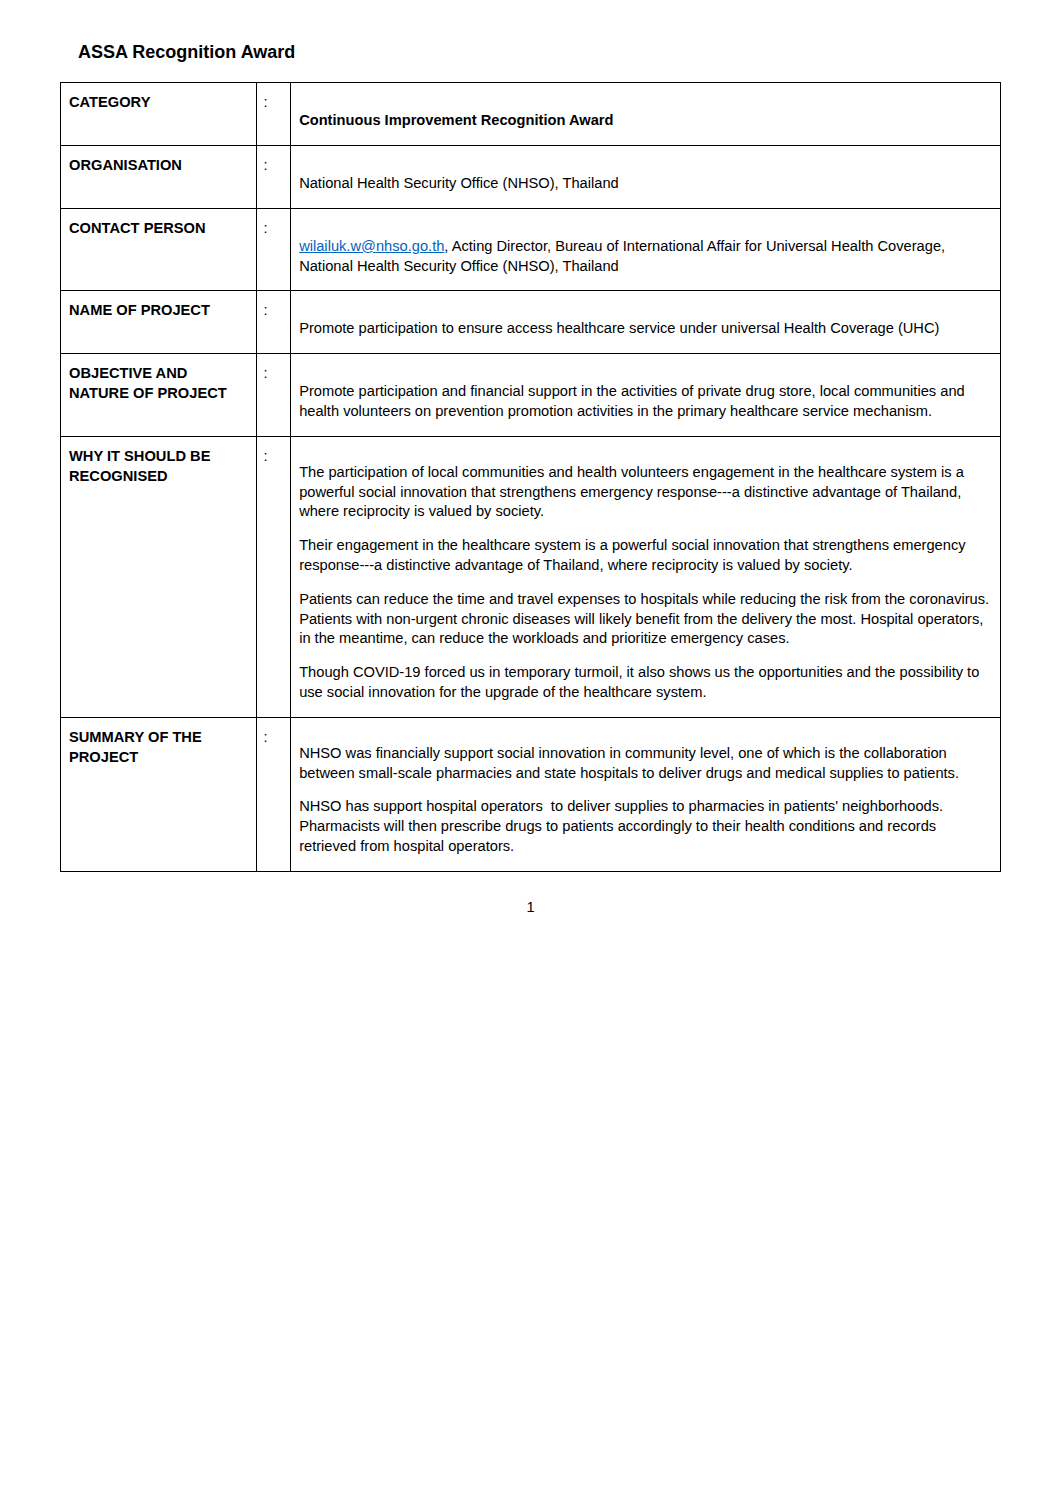ASSA Recognition Award
| CATEGORY | : | Continuous Improvement Recognition Award |
| ORGANISATION | : | National Health Security Office (NHSO), Thailand |
| CONTACT PERSON | : | wilailuk.w@nhso.go.th , Acting Director, Bureau of International Affair for Universal Health Coverage, National Health Security Office (NHSO), Thailand |
| NAME OF PROJECT | : | Promote participation to ensure access healthcare service under universal Health Coverage (UHC) |
| OBJECTIVE AND NATURE OF PROJECT | : | Promote participation and financial support in the activities of private drug store, local communities and health volunteers on prevention promotion activities in the primary healthcare service mechanism. |
| WHY IT SHOULD BE RECOGNISED | : | The participation of local communities and health volunteers engagement in the healthcare system is a powerful social innovation that strengthens emergency response---a distinctive advantage of Thailand, where reciprocity is valued by society. Their engagement in the healthcare system is a powerful social innovation that strengthens emergency response---a distinctive advantage of Thailand, where reciprocity is valued by society. Patients can reduce the time and travel expenses to hospitals while reducing the risk from the coronavirus. Patients with non-urgent chronic diseases will likely benefit from the delivery the most. Hospital operators, in the meantime, can reduce the workloads and prioritize emergency cases. Though COVID-19 forced us in temporary turmoil, it also shows us the opportunities and the possibility to use social innovation for the upgrade of the healthcare system. |
| SUMMARY OF THE PROJECT | : | NHSO was financially support social innovation in community level, one of which is the collaboration between small-scale pharmacies and state hospitals to deliver drugs and medical supplies to patients. NHSO has support hospital operators to deliver supplies to pharmacies in patients' neighborhoods. Pharmacists will then prescribe drugs to patients accordingly to their health conditions and records retrieved from hospital operators. |
1